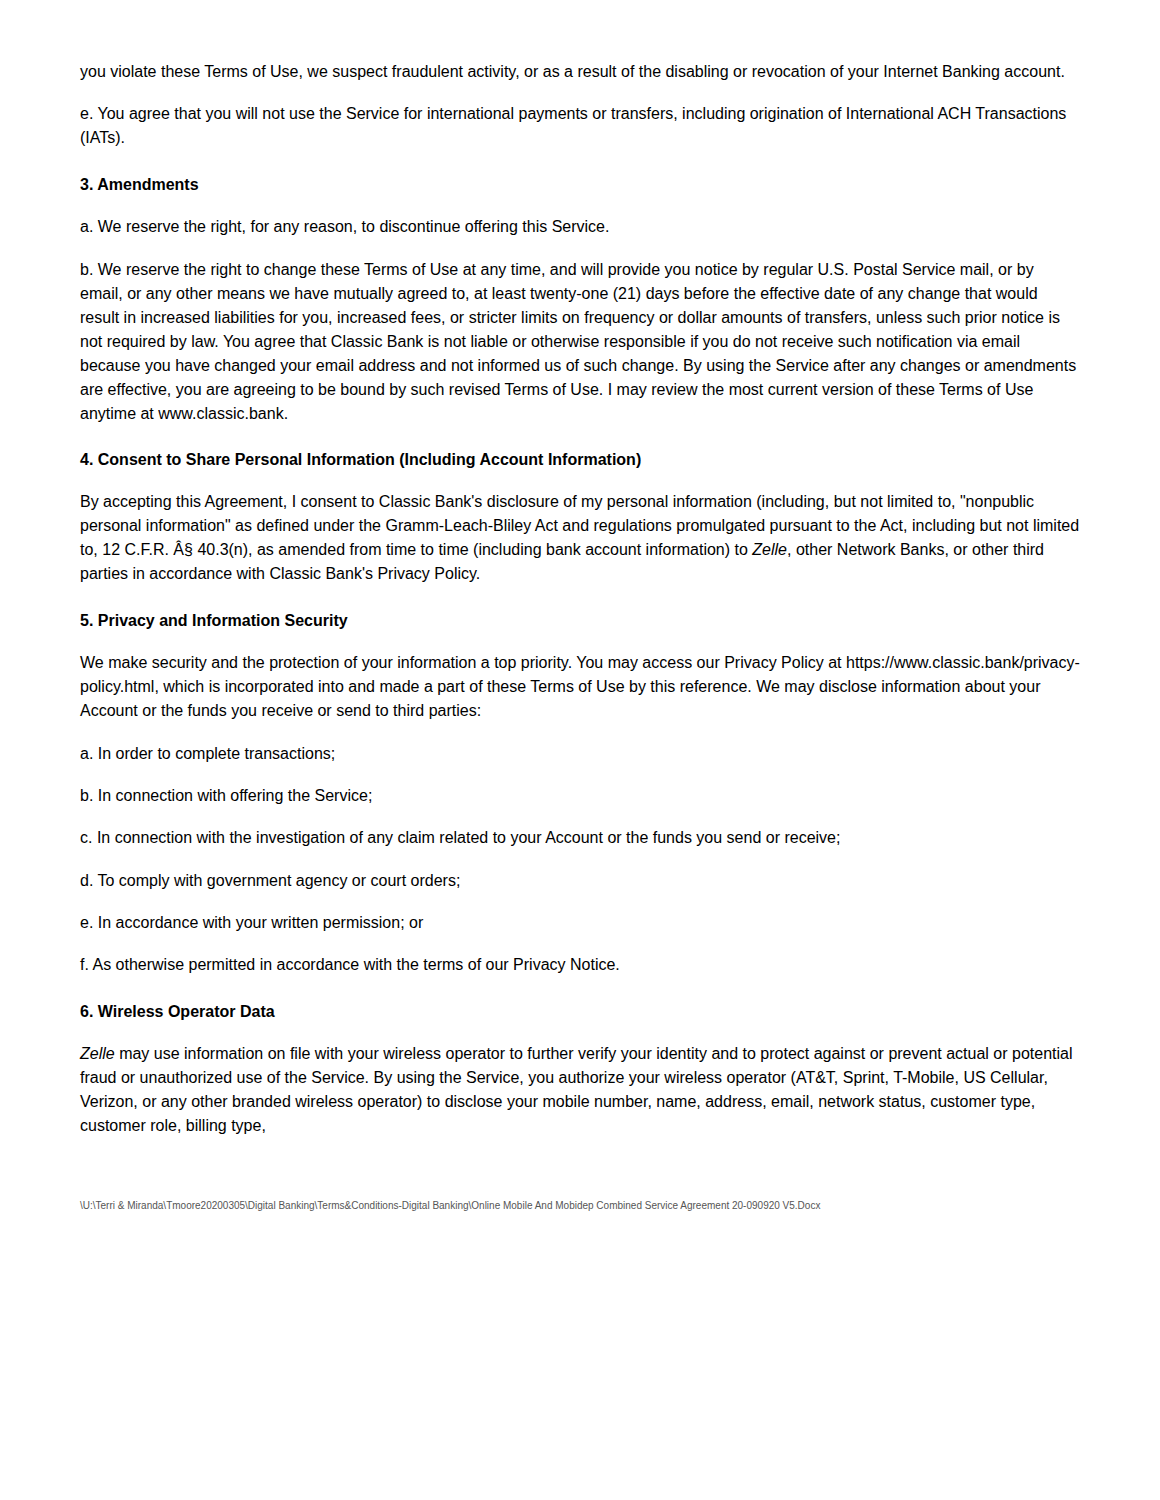you violate these Terms of Use, we suspect fraudulent activity, or as a result of the disabling or revocation of your Internet Banking account.
e. You agree that you will not use the Service for international payments or transfers, including origination of International ACH Transactions (IATs).
3. Amendments
a. We reserve the right, for any reason, to discontinue offering this Service.
b. We reserve the right to change these Terms of Use at any time, and will provide you notice by regular U.S. Postal Service mail, or by email, or any other means we have mutually agreed to, at least twenty-one (21) days before the effective date of any change that would result in increased liabilities for you, increased fees, or stricter limits on frequency or dollar amounts of transfers, unless such prior notice is not required by law. You agree that Classic Bank is not liable or otherwise responsible if you do not receive such notification via email because you have changed your email address and not informed us of such change. By using the Service after any changes or amendments are effective, you are agreeing to be bound by such revised Terms of Use. I may review the most current version of these Terms of Use anytime at www.classic.bank.
4. Consent to Share Personal Information (Including Account Information)
By accepting this Agreement, I consent to Classic Bank's disclosure of my personal information (including, but not limited to, "nonpublic personal information" as defined under the Gramm-Leach-Bliley Act and regulations promulgated pursuant to the Act, including but not limited to, 12 C.F.R. Â§ 40.3(n), as amended from time to time (including bank account information) to Zelle, other Network Banks, or other third parties in accordance with Classic Bank's Privacy Policy.
5. Privacy and Information Security
We make security and the protection of your information a top priority. You may access our Privacy Policy at https://www.classic.bank/privacy-policy.html, which is incorporated into and made a part of these Terms of Use by this reference. We may disclose information about your Account or the funds you receive or send to third parties:
a. In order to complete transactions;
b. In connection with offering the Service;
c. In connection with the investigation of any claim related to your Account or the funds you send or receive;
d. To comply with government agency or court orders;
e. In accordance with your written permission; or
f. As otherwise permitted in accordance with the terms of our Privacy Notice.
6. Wireless Operator Data
Zelle may use information on file with your wireless operator to further verify your identity and to protect against or prevent actual or potential fraud or unauthorized use of the Service. By using the Service, you authorize your wireless operator (AT&T, Sprint, T-Mobile, US Cellular, Verizon, or any other branded wireless operator) to disclose your mobile number, name, address, email, network status, customer type, customer role, billing type,
\U:\Terri & Miranda\Tmoore20200305\Digital Banking\Terms&Conditions-Digital Banking\Online Mobile And Mobidep Combined Service Agreement 20-090920 V5.Docx